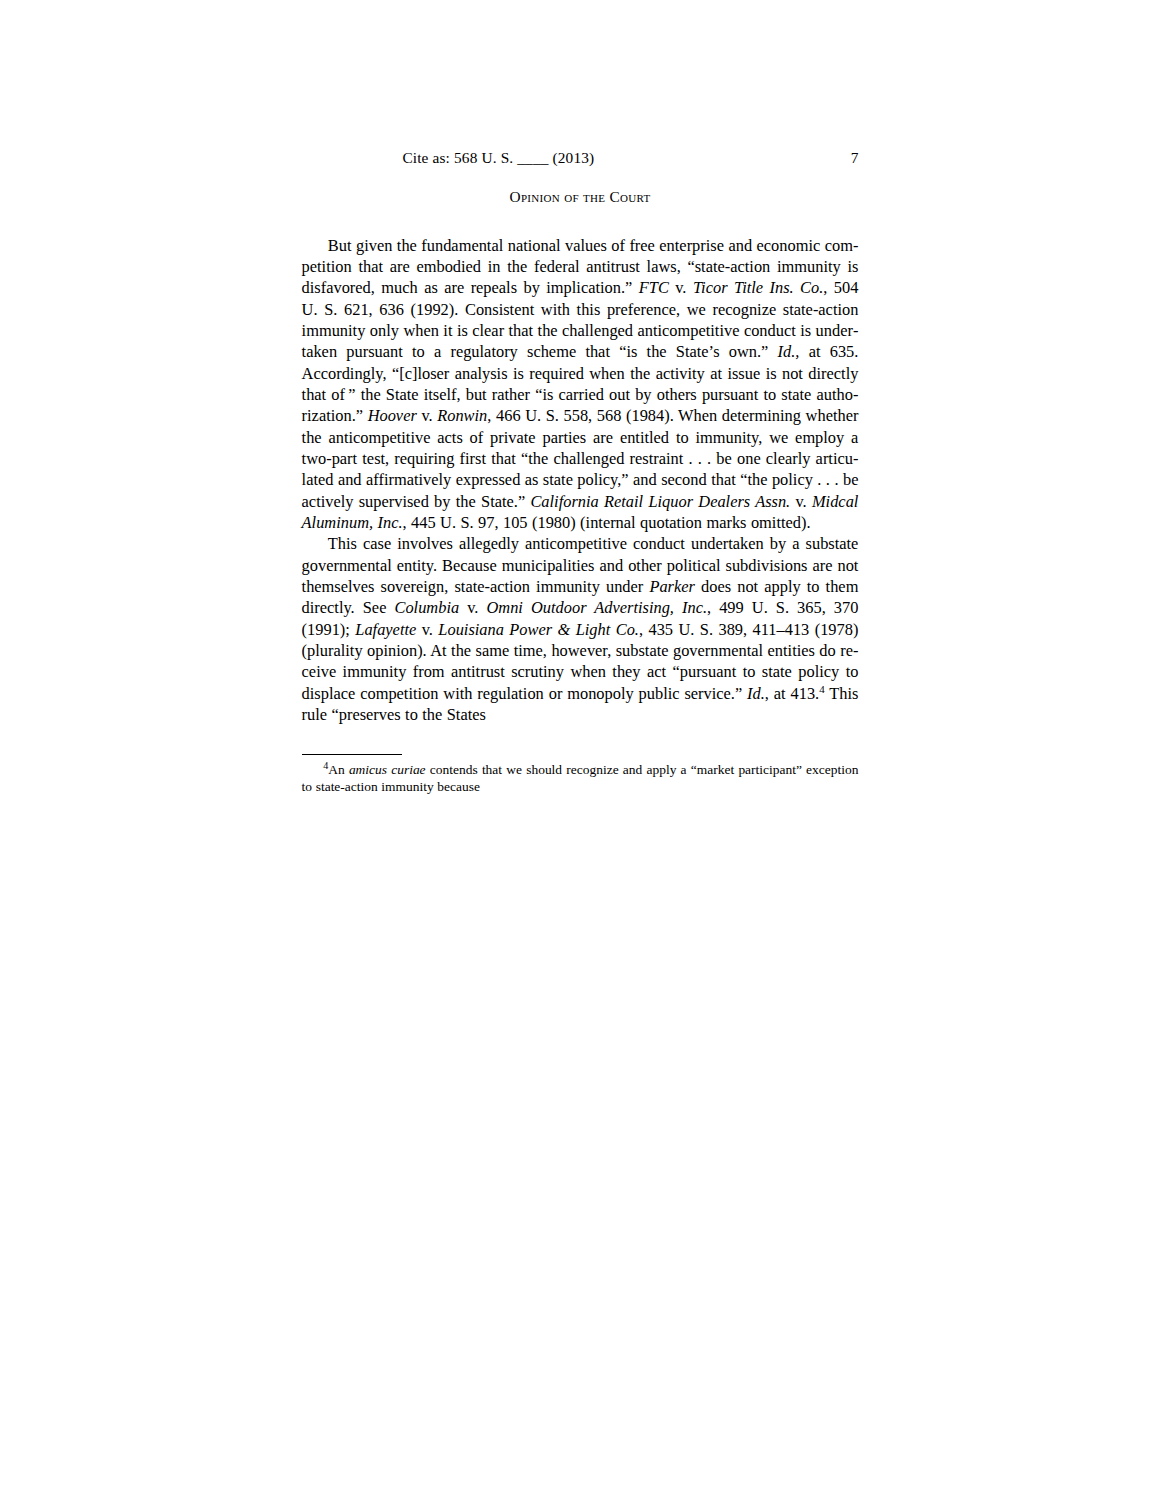Cite as: 568 U. S. ____ (2013) 7
Opinion of the Court
But given the fundamental national values of free enterprise and economic competition that are embodied in the federal antitrust laws, “state-action immunity is disfavored, much as are repeals by implication.” FTC v. Ticor Title Ins. Co., 504 U. S. 621, 636 (1992). Consistent with this preference, we recognize state-action immunity only when it is clear that the challenged anticompetitive conduct is undertaken pursuant to a regulatory scheme that “is the State’s own.” Id., at 635. Accordingly, “[c]loser analysis is required when the activity at issue is not directly that of ” the State itself, but rather “is carried out by others pursuant to state authorization.” Hoover v. Ronwin, 466 U. S. 558, 568 (1984). When determining whether the anticompetitive acts of private parties are entitled to immunity, we employ a two-part test, requiring first that “the challenged restraint . . . be one clearly articulated and affirmatively expressed as state policy,” and second that “the policy . . . be actively supervised by the State.” California Retail Liquor Dealers Assn. v. Midcal Aluminum, Inc., 445 U. S. 97, 105 (1980) (internal quotation marks omitted).
This case involves allegedly anticompetitive conduct undertaken by a substate governmental entity. Because municipalities and other political subdivisions are not themselves sovereign, state-action immunity under Parker does not apply to them directly. See Columbia v. Omni Outdoor Advertising, Inc., 499 U. S. 365, 370 (1991); Lafayette v. Louisiana Power & Light Co., 435 U. S. 389, 411–413 (1978) (plurality opinion). At the same time, however, substate governmental entities do receive immunity from antitrust scrutiny when they act “pursuant to state policy to displace competition with regulation or monopoly public service.” Id., at 413.4 This rule “preserves to the States
4An amicus curiae contends that we should recognize and apply a “market participant” exception to state-action immunity because